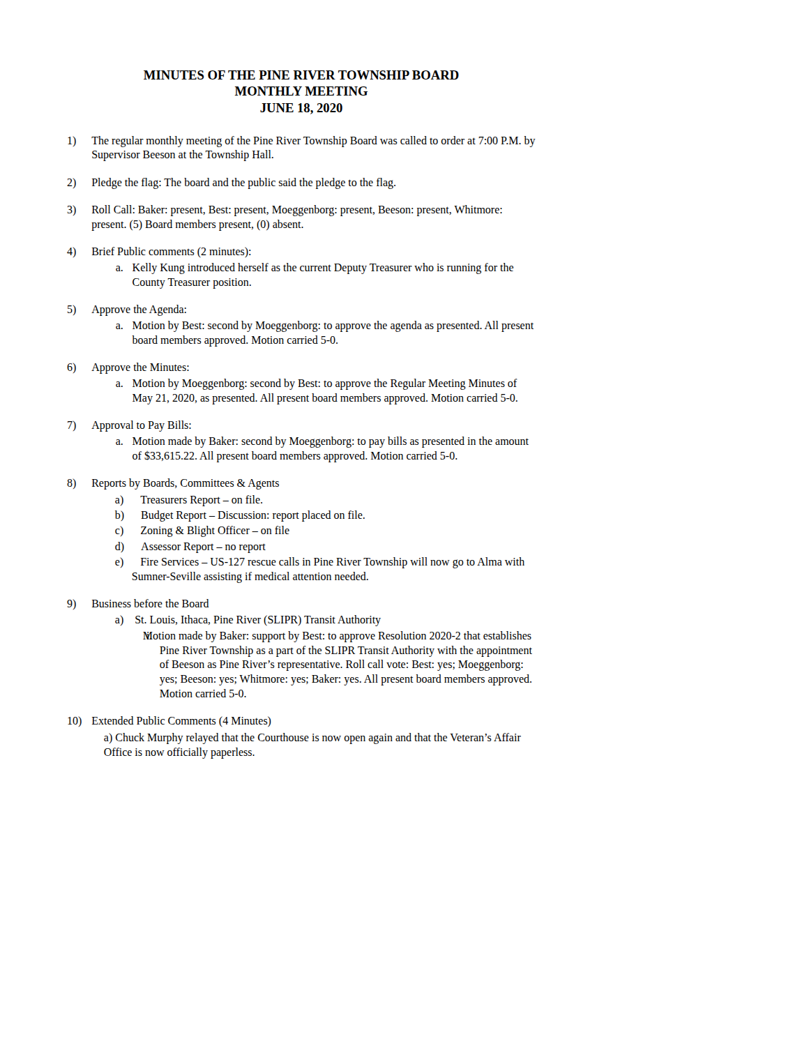MINUTES OF THE PINE RIVER TOWNSHIP BOARD
MONTHLY MEETING
JUNE 18, 2020
1) The regular monthly meeting of the Pine River Township Board was called to order at 7:00 P.M. by Supervisor Beeson at the Township Hall.
2) Pledge the flag: The board and the public said the pledge to the flag.
3) Roll Call: Baker: present, Best: present, Moeggenborg: present, Beeson: present, Whitmore: present. (5) Board members present, (0) absent.
4) Brief Public comments (2 minutes):
Kelly Kung introduced herself as the current Deputy Treasurer who is running for the County Treasurer position.
5) Approve the Agenda:
Motion by Best: second by Moeggenborg: to approve the agenda as presented. All present board members approved. Motion carried 5-0.
6) Approve the Minutes:
Motion by Moeggenborg: second by Best: to approve the Regular Meeting Minutes of May 21, 2020, as presented. All present board members approved. Motion carried 5-0.
7) Approval to Pay Bills:
Motion made by Baker: second by Moeggenborg: to pay bills as presented in the amount of $33,615.22. All present board members approved. Motion carried 5-0.
8) Reports by Boards, Committees & Agents
a) Treasurers Report – on file.
b) Budget Report – Discussion: report placed on file.
c) Zoning & Blight Officer – on file
d) Assessor Report – no report
e) Fire Services – US-127 rescue calls in Pine River Township will now go to Alma with Sumner-Seville assisting if medical attention needed.
9) Business before the Board
a) St. Louis, Ithaca, Pine River (SLIPR) Transit Authority
Motion made by Baker: support by Best: to approve Resolution 2020-2 that establishes Pine River Township as a part of the SLIPR Transit Authority with the appointment of Beeson as Pine River’s representative. Roll call vote: Best: yes; Moeggenborg: yes; Beeson: yes; Whitmore: yes; Baker: yes. All present board members approved. Motion carried 5-0.
10) Extended Public Comments (4 Minutes)
a) Chuck Murphy relayed that the Courthouse is now open again and that the Veteran’s Affair Office is now officially paperless.